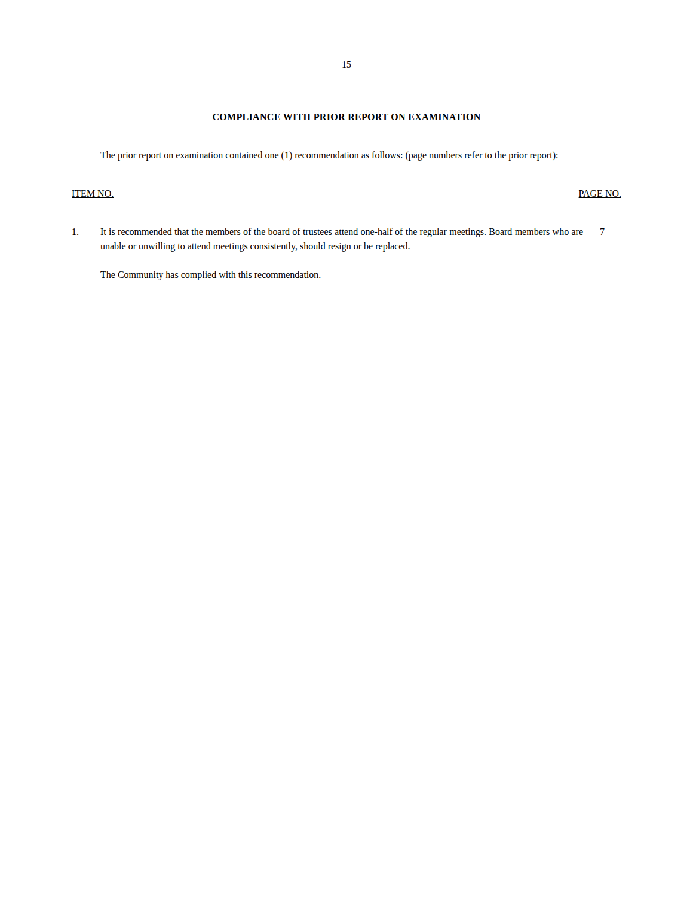15
COMPLIANCE WITH PRIOR REPORT ON EXAMINATION
The prior report on examination contained one (1) recommendation as follows: (page numbers refer to the prior report):
| ITEM NO. | PAGE NO. |
| 1. | It is recommended that the members of the board of trustees attend one-half of the regular meetings. Board members who are unable or unwilling to attend meetings consistently, should resign or be replaced. | 7 |
| | The Community has complied with this recommendation. | |